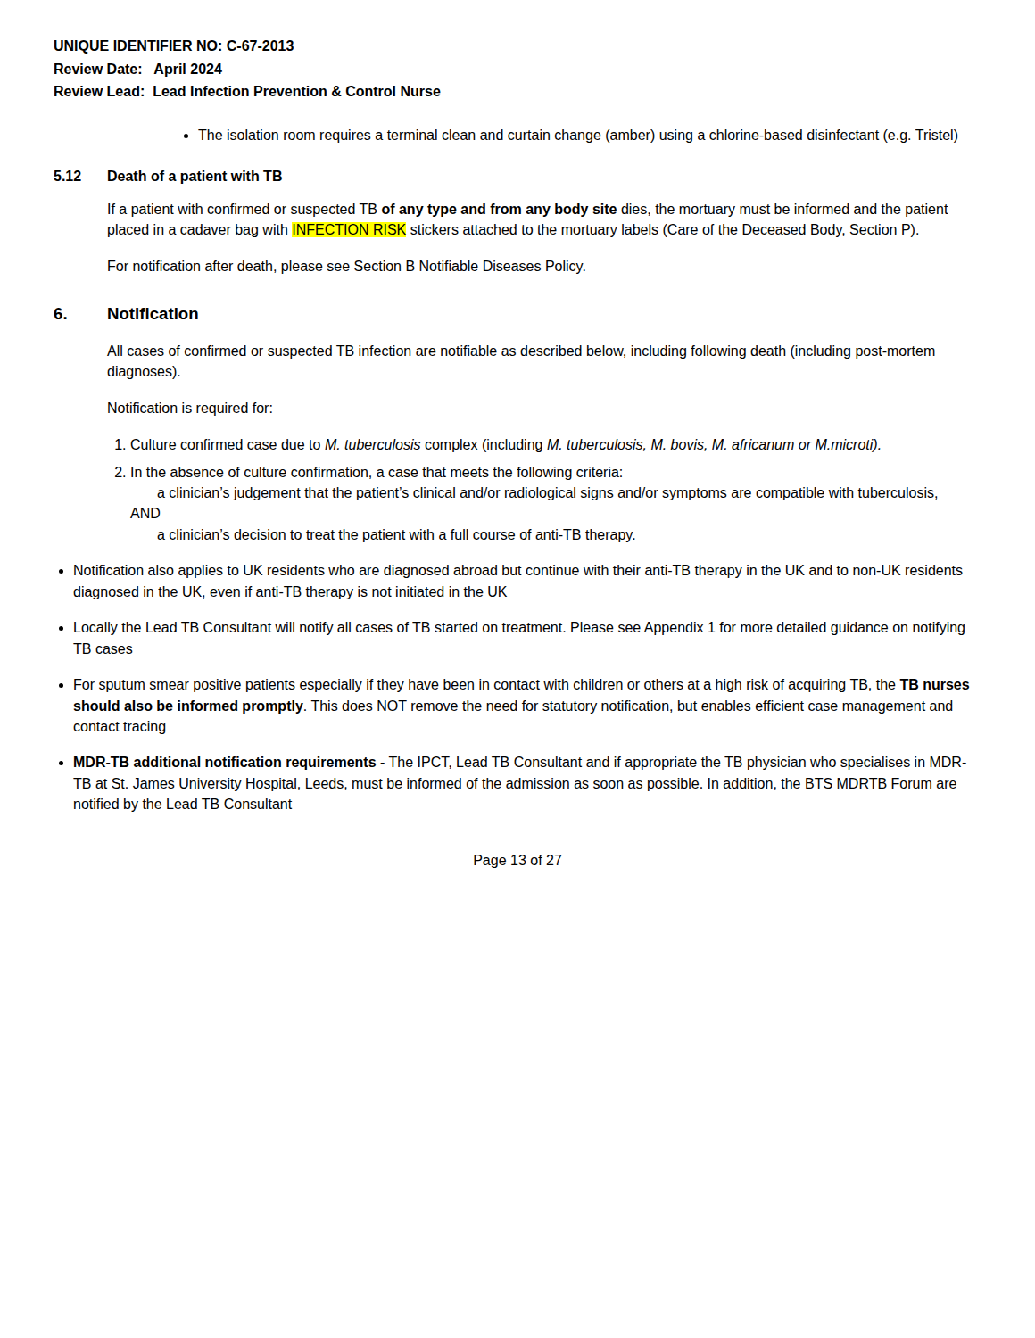UNIQUE IDENTIFIER NO: C-67-2013
Review Date: April 2024
Review Lead: Lead Infection Prevention & Control Nurse
The isolation room requires a terminal clean and curtain change (amber) using a chlorine-based disinfectant (e.g. Tristel)
5.12 Death of a patient with TB
If a patient with confirmed or suspected TB of any type and from any body site dies, the mortuary must be informed and the patient placed in a cadaver bag with INFECTION RISK stickers attached to the mortuary labels (Care of the Deceased Body, Section P).
For notification after death, please see Section B Notifiable Diseases Policy.
6. Notification
All cases of confirmed or suspected TB infection are notifiable as described below, including following death (including post-mortem diagnoses).
Notification is required for:
Culture confirmed case due to M. tuberculosis complex (including M. tuberculosis, M. bovis, M. africanum or M.microti).
In the absence of culture confirmation, a case that meets the following criteria:
a clinician’s judgement that the patient’s clinical and/or radiological signs and/or symptoms are compatible with tuberculosis,
AND
a clinician’s decision to treat the patient with a full course of anti-TB therapy.
Notification also applies to UK residents who are diagnosed abroad but continue with their anti-TB therapy in the UK and to non-UK residents diagnosed in the UK, even if anti-TB therapy is not initiated in the UK
Locally the Lead TB Consultant will notify all cases of TB started on treatment. Please see Appendix 1 for more detailed guidance on notifying TB cases
For sputum smear positive patients especially if they have been in contact with children or others at a high risk of acquiring TB, the TB nurses should also be informed promptly. This does NOT remove the need for statutory notification, but enables efficient case management and contact tracing
MDR-TB additional notification requirements - The IPCT, Lead TB Consultant and if appropriate the TB physician who specialises in MDR-TB at St. James University Hospital, Leeds, must be informed of the admission as soon as possible. In addition, the BTS MDRTB Forum are notified by the Lead TB Consultant
Page 13 of 27